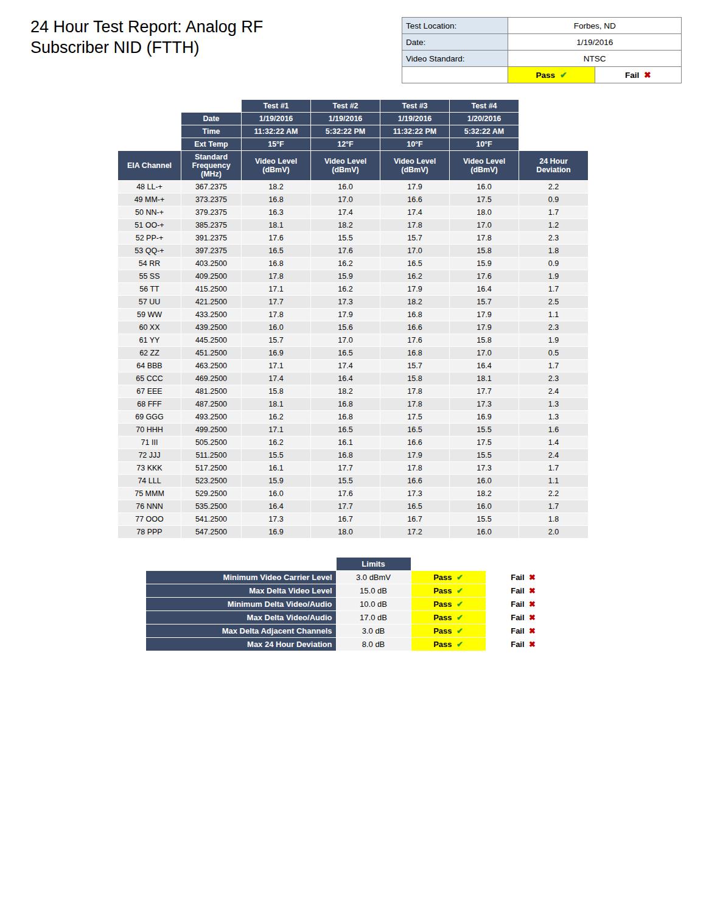24 Hour Test Report: Analog RF
Subscriber NID (FTTH)
| Test Location: | Forbes, ND |
| Date: | 1/19/2016 |
| Video Standard: | NTSC |
| | Pass ✔ | Fail ✖ |
| | | Test #1 | Test #2 | Test #3 | Test #4 | |
| --- | --- | --- | --- | --- | --- | --- |
| | Date | 1/19/2016 | 1/19/2016 | 1/19/2016 | 1/20/2016 | |
| | Time | 11:32:22 AM | 5:32:22 PM | 11:32:22 PM | 5:32:22 AM | |
| | Ext Temp | 15°F | 12°F | 10°F | 10°F | |
| EIA Channel | Standard Frequency (MHz) | Video Level (dBmV) | Video Level (dBmV) | Video Level (dBmV) | Video Level (dBmV) | 24 Hour Deviation |
| 48 LL-+ | 367.2375 | 18.2 | 16.0 | 17.9 | 16.0 | 2.2 |
| 49 MM-+ | 373.2375 | 16.8 | 17.0 | 16.6 | 17.5 | 0.9 |
| 50 NN-+ | 379.2375 | 16.3 | 17.4 | 17.4 | 18.0 | 1.7 |
| 51 OO-+ | 385.2375 | 18.1 | 18.2 | 17.8 | 17.0 | 1.2 |
| 52 PP-+ | 391.2375 | 17.6 | 15.5 | 15.7 | 17.8 | 2.3 |
| 53 QQ-+ | 397.2375 | 16.5 | 17.6 | 17.0 | 15.8 | 1.8 |
| 54 RR | 403.2500 | 16.8 | 16.2 | 16.5 | 15.9 | 0.9 |
| 55 SS | 409.2500 | 17.8 | 15.9 | 16.2 | 17.6 | 1.9 |
| 56 TT | 415.2500 | 17.1 | 16.2 | 17.9 | 16.4 | 1.7 |
| 57 UU | 421.2500 | 17.7 | 17.3 | 18.2 | 15.7 | 2.5 |
| 59 WW | 433.2500 | 17.8 | 17.9 | 16.8 | 17.9 | 1.1 |
| 60 XX | 439.2500 | 16.0 | 15.6 | 16.6 | 17.9 | 2.3 |
| 61 YY | 445.2500 | 15.7 | 17.0 | 17.6 | 15.8 | 1.9 |
| 62 ZZ | 451.2500 | 16.9 | 16.5 | 16.8 | 17.0 | 0.5 |
| 64 BBB | 463.2500 | 17.1 | 17.4 | 15.7 | 16.4 | 1.7 |
| 65 CCC | 469.2500 | 17.4 | 16.4 | 15.8 | 18.1 | 2.3 |
| 67 EEE | 481.2500 | 15.8 | 18.2 | 17.8 | 17.7 | 2.4 |
| 68 FFF | 487.2500 | 18.1 | 16.8 | 17.8 | 17.3 | 1.3 |
| 69 GGG | 493.2500 | 16.2 | 16.8 | 17.5 | 16.9 | 1.3 |
| 70 HHH | 499.2500 | 17.1 | 16.5 | 16.5 | 15.5 | 1.6 |
| 71 III | 505.2500 | 16.2 | 16.1 | 16.6 | 17.5 | 1.4 |
| 72 JJJ | 511.2500 | 15.5 | 16.8 | 17.9 | 15.5 | 2.4 |
| 73 KKK | 517.2500 | 16.1 | 17.7 | 17.8 | 17.3 | 1.7 |
| 74 LLL | 523.2500 | 15.9 | 15.5 | 16.6 | 16.0 | 1.1 |
| 75 MMM | 529.2500 | 16.0 | 17.6 | 17.3 | 18.2 | 2.2 |
| 76 NNN | 535.2500 | 16.4 | 17.7 | 16.5 | 16.0 | 1.7 |
| 77 OOO | 541.2500 | 17.3 | 16.7 | 16.7 | 15.5 | 1.8 |
| 78 PPP | 547.2500 | 16.9 | 18.0 | 17.2 | 16.0 | 2.0 |
| | Limits | | |
| --- | --- | --- | --- |
| Minimum Video Carrier Level | 3.0 dBmV | Pass ✔ | Fail ✖ |
| Max Delta Video Level | 15.0 dB | Pass ✔ | Fail ✖ |
| Minimum Delta Video/Audio | 10.0 dB | Pass ✔ | Fail ✖ |
| Max Delta Video/Audio | 17.0 dB | Pass ✔ | Fail ✖ |
| Max Delta Adjacent Channels | 3.0 dB | Pass ✔ | Fail ✖ |
| Max 24 Hour Deviation | 8.0 dB | Pass ✔ | Fail ✖ |